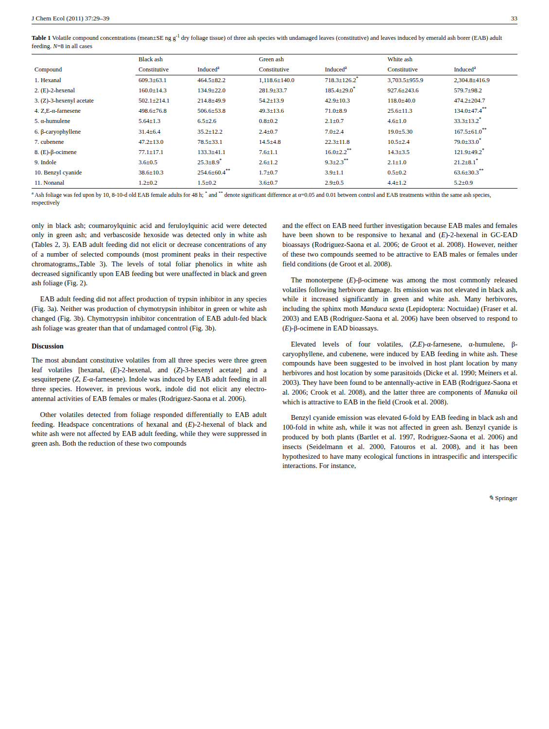J Chem Ecol (2011) 37:29–39 33
Table 1 Volatile compound concentrations (mean±SE ng g-1 dry foliage tissue) of three ash species with undamaged leaves (constitutive) and leaves induced by emerald ash borer (EAB) adult feeding. N=8 in all cases
| Compound | Black ash | Green ash | White ash |
| --- | --- | --- | --- |
| Constitutive | Induced a | Constitutive | Induced a | Constitutive | Induced a |
| 1. Hexanal | 609.3±63.1 | 464.5±82.2 | 1,118.6±140.0 | 718.3±126.2 * | 3,703.5±955.9 | 2,304.8±416.9 |
| 2. (E)-2-hexenal | 160.0±14.3 | 134.9±22.0 | 281.9±33.7 | 185.4±29.0 * | 927.6±243.6 | 579.7±98.2 |
| 3. (Z)-3-hexenyl acetate | 502.1±214.1 | 214.8±49.9 | 54.2±13.9 | 42.9±10.3 | 118.0±40.0 | 474.2±204.7 |
| 4. Z,E-α-farnesene | 498.6±76.8 | 506.6±53.8 | 49.3±13.6 | 71.0±8.9 | 25.6±11.3 | 134.0±47.4 ** |
| 5. α-humulene | 5.64±1.3 | 6.5±2.6 | 0.8±0.2 | 2.1±0.7 | 4.6±1.0 | 33.3±13.2 * |
| 6. β-caryophyllene | 31.4±6.4 | 35.2±12.2 | 2.4±0.7 | 7.0±2.4 | 19.0±5.30 | 167.5±61.0 ** |
| 7. cubenene | 47.2±13.0 | 78.5±33.1 | 14.5±4.8 | 22.3±11.8 | 10.5±2.4 | 79.0±33.0 * |
| 8. (E)-β-ocimene | 77.1±17.1 | 133.3±41.1 | 7.6±1.1 | 16.0±2.2 ** | 14.3±3.5 | 121.9±49.2 * |
| 9. Indole | 3.6±0.5 | 25.3±8.9 * | 2.6±1.2 | 9.3±2.3 ** | 2.1±1.0 | 21.2±8.1 * |
| 10. Benzyl cyanide | 38.6±10.3 | 254.6±60.4 ** | 1.7±0.7 | 3.9±1.1 | 0.5±0.2 | 63.6±30.3 ** |
| 11. Nonanal | 1.2±0.2 | 1.5±0.2 | 3.6±0.7 | 2.9±0.5 | 4.4±1.2 | 5.2±0.9 |
a Ash foliage was fed upon by 10, 8-10-d old EAB female adults for 48 h; * and ** denote significant difference at α=0.05 and 0.01 between control and EAB treatments within the same ash species, respectively
only in black ash; coumaroylquinic acid and feruloylquinic acid were detected only in green ash; and verbascoside hexoside was detected only in white ash (Tables 2, 3). EAB adult feeding did not elicit or decrease concentrations of any of a number of selected compounds (most prominent peaks in their respective chromatograms,,Table 3). The levels of total foliar phenolics in white ash decreased significantly upon EAB feeding but were unaffected in black and green ash foliage (Fig. 2).
EAB adult feeding did not affect production of trypsin inhibitor in any species (Fig. 3a). Neither was production of chymotrypsin inhibitor in green or white ash changed (Fig. 3b). Chymotrypsin inhibitor concentration of EAB adult-fed black ash foliage was greater than that of undamaged control (Fig. 3b).
Discussion
The most abundant constitutive volatiles from all three species were three green leaf volatiles [hexanal, (E)-2-hexenal, and (Z)-3-hexenyl acetate] and a sesquiterpene (Z, E-α-farnesene). Indole was induced by EAB adult feeding in all three species. However, in previous work, indole did not elicit any electro-antennal activities of EAB females or males (Rodriguez-Saona et al. 2006).
Other volatiles detected from foliage responded differentially to EAB adult feeding. Headspace concentrations of hexanal and (E)-2-hexenal of black and white ash were not affected by EAB adult feeding, while they were suppressed in green ash. Both the reduction of these two compounds
and the effect on EAB need further investigation because EAB males and females have been shown to be responsive to hexanal and (E)-2-hexenal in GC-EAD bioassays (Rodriguez-Saona et al. 2006; de Groot et al. 2008). However, neither of these two compounds seemed to be attractive to EAB males or females under field conditions (de Groot et al. 2008).
The monoterpene (E)-β-ocimene was among the most commonly released volatiles following herbivore damage. Its emission was not elevated in black ash, while it increased significantly in green and white ash. Many herbivores, including the sphinx moth Manduca sexta (Lepidoptera: Noctuidae) (Fraser et al. 2003) and EAB (Rodriguez-Saona et al. 2006) have been observed to respond to (E)-β-ocimene in EAD bioassays.
Elevated levels of four volatiles, (Z,E)-α-farnesene, α-humulene, β-caryophyllene, and cubenene, were induced by EAB feeding in white ash. These compounds have been suggested to be involved in host plant location by many herbivores and host location by some parasitoids (Dicke et al. 1990; Meiners et al. 2003). They have been found to be antennally-active in EAB (Rodriguez-Saona et al. 2006; Crook et al. 2008), and the latter three are components of Manuka oil which is attractive to EAB in the field (Crook et al. 2008).
Benzyl cyanide emission was elevated 6-fold by EAB feeding in black ash and 100-fold in white ash, while it was not affected in green ash. Benzyl cyanide is produced by both plants (Bartlet et al. 1997, Rodriguez-Saona et al. 2006) and insects (Seidelmann et al. 2000, Fatouros et al. 2008), and it has been hypothesized to have many ecological functions in intraspecific and interspecific interactions. For instance,
✎ Springer